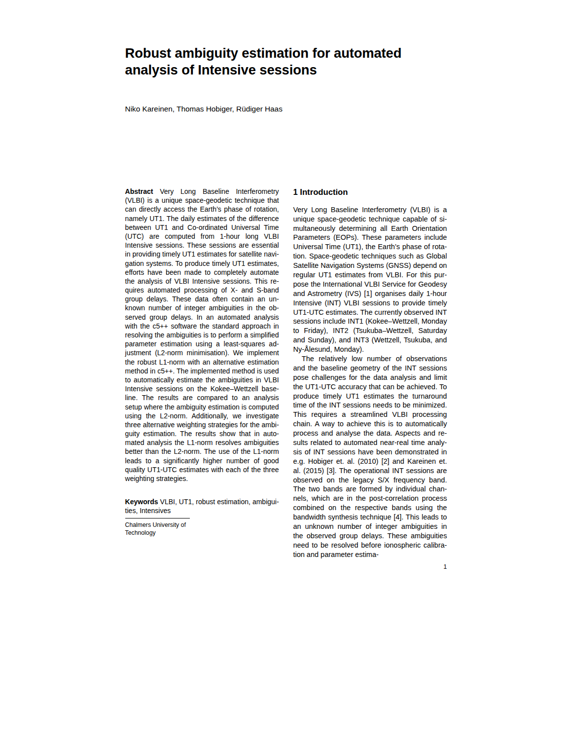Robust ambiguity estimation for automated analysis of Intensive sessions
Niko Kareinen, Thomas Hobiger, Rüdiger Haas
Abstract Very Long Baseline Interferometry (VLBI) is a unique space-geodetic technique that can directly access the Earth’s phase of rotation, namely UT1. The daily estimates of the difference between UT1 and Co-ordinated Universal Time (UTC) are computed from 1-hour long VLBI Intensive sessions. These sessions are essential in providing timely UT1 estimates for satellite navigation systems. To produce timely UT1 estimates, efforts have been made to completely automate the analysis of VLBI Intensive sessions. This requires automated processing of X- and S-band group delays. These data often contain an unknown number of integer ambiguities in the observed group delays. In an automated analysis with the c5++ software the standard approach in resolving the ambiguities is to perform a simplified parameter estimation using a least-squares adjustment (L2-norm minimisation). We implement the robust L1-norm with an alternative estimation method in c5++. The implemented method is used to automatically estimate the ambiguities in VLBI Intensive sessions on the Kokee–Wettzell baseline. The results are compared to an analysis setup where the ambiguity estimation is computed using the L2-norm. Additionally, we investigate three alternative weighting strategies for the ambiguity estimation. The results show that in automated analysis the L1-norm resolves ambiguities better than the L2-norm. The use of the L1-norm leads to a significantly higher number of good quality UT1-UTC estimates with each of the three weighting strategies.
Keywords VLBI, UT1, robust estimation, ambiguities, Intensives
Chalmers University of Technology
1 Introduction
Very Long Baseline Interferometry (VLBI) is a unique space-geodetic technique capable of simultaneously determining all Earth Orientation Parameters (EOPs). These parameters include Universal Time (UT1), the Earth’s phase of rotation. Space-geodetic techniques such as Global Satellite Navigation Systems (GNSS) depend on regular UT1 estimates from VLBI. For this purpose the International VLBI Service for Geodesy and Astrometry (IVS) [1] organises daily 1-hour Intensive (INT) VLBI sessions to provide timely UT1-UTC estimates. The currently observed INT sessions include INT1 (Kokee–Wettzell, Monday to Friday), INT2 (Tsukuba–Wettzell, Saturday and Sunday), and INT3 (Wettzell, Tsukuba, and Ny-Ålesund, Monday).
The relatively low number of observations and the baseline geometry of the INT sessions pose challenges for the data analysis and limit the UT1-UTC accuracy that can be achieved. To produce timely UT1 estimates the turnaround time of the INT sessions needs to be minimized. This requires a streamlined VLBI processing chain. A way to achieve this is to automatically process and analyse the data. Aspects and results related to automated near-real time analysis of INT sessions have been demonstrated in e.g. Hobiger et. al. (2010) [2] and Kareinen et. al. (2015) [3]. The operational INT sessions are observed on the legacy S/X frequency band. The two bands are formed by individual channels, which are in the post-correlation process combined on the respective bands using the bandwidth synthesis technique [4]. This leads to an unknown number of integer ambiguities in the observed group delays. These ambiguities need to be resolved before ionospheric calibration and parameter estima-
1